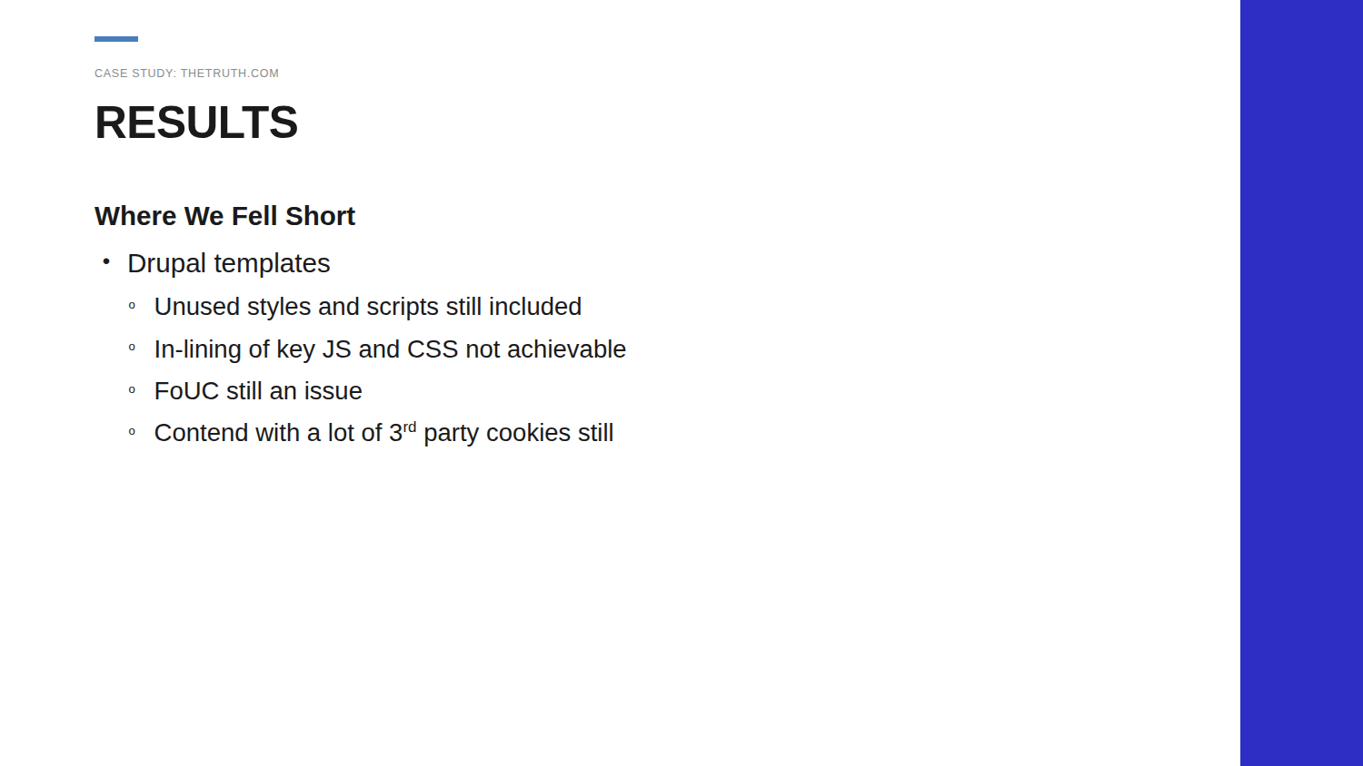Case Study: TheTruth.com
RESULTS
Where We Fell Short
Drupal templates
Unused styles and scripts still included
In-lining of key JS and CSS not achievable
FoUC still an issue
Contend with a lot of 3rd party cookies still